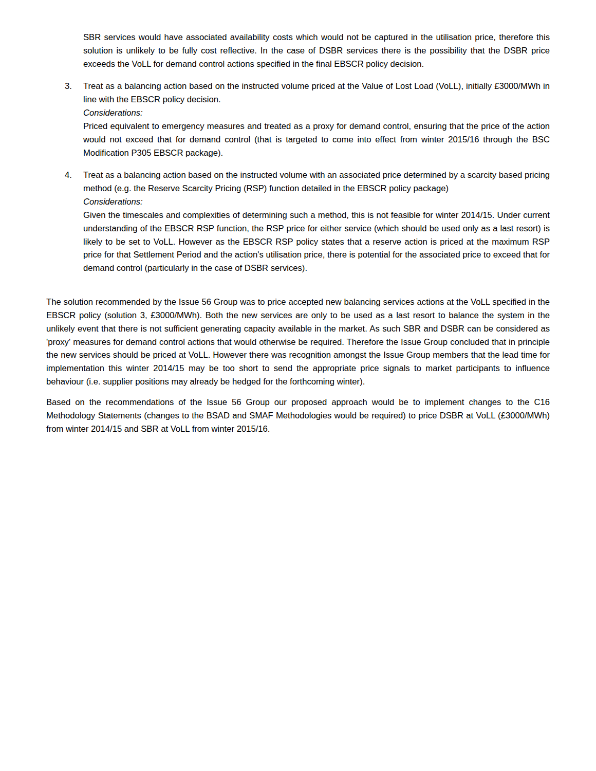SBR services would have associated availability costs which would not be captured in the utilisation price, therefore this solution is unlikely to be fully cost reflective. In the case of DSBR services there is the possibility that the DSBR price exceeds the VoLL for demand control actions specified in the final EBSCR policy decision.
Treat as a balancing action based on the instructed volume priced at the Value of Lost Load (VoLL), initially £3000/MWh in line with the EBSCR policy decision.
Considerations:
Priced equivalent to emergency measures and treated as a proxy for demand control, ensuring that the price of the action would not exceed that for demand control (that is targeted to come into effect from winter 2015/16 through the BSC Modification P305 EBSCR package).
Treat as a balancing action based on the instructed volume with an associated price determined by a scarcity based pricing method (e.g. the Reserve Scarcity Pricing (RSP) function detailed in the EBSCR policy package)
Considerations:
Given the timescales and complexities of determining such a method, this is not feasible for winter 2014/15. Under current understanding of the EBSCR RSP function, the RSP price for either service (which should be used only as a last resort) is likely to be set to VoLL. However as the EBSCR RSP policy states that a reserve action is priced at the maximum RSP price for that Settlement Period and the action's utilisation price, there is potential for the associated price to exceed that for demand control (particularly in the case of DSBR services).
The solution recommended by the Issue 56 Group was to price accepted new balancing services actions at the VoLL specified in the EBSCR policy (solution 3, £3000/MWh). Both the new services are only to be used as a last resort to balance the system in the unlikely event that there is not sufficient generating capacity available in the market. As such SBR and DSBR can be considered as 'proxy' measures for demand control actions that would otherwise be required. Therefore the Issue Group concluded that in principle the new services should be priced at VoLL. However there was recognition amongst the Issue Group members that the lead time for implementation this winter 2014/15 may be too short to send the appropriate price signals to market participants to influence behaviour (i.e. supplier positions may already be hedged for the forthcoming winter).
Based on the recommendations of the Issue 56 Group our proposed approach would be to implement changes to the C16 Methodology Statements (changes to the BSAD and SMAF Methodologies would be required) to price DSBR at VoLL (£3000/MWh) from winter 2014/15 and SBR at VoLL from winter 2015/16.